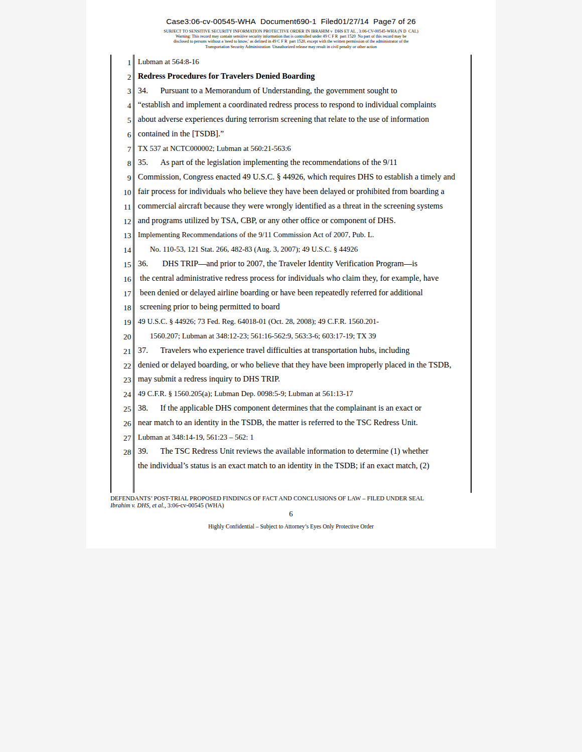Case3:06-cv-00545-WHA Document690-1 Filed01/27/14 Page7 of 26
SUBJECT TO SENSITIVE SECURITY INFORMATION PROTECTIVE ORDER IN IBRAHIM v DHS ET AL , 3:06-CV-00545-WHA (N D CAL)
Warning: This record may contain sensitive security information that is controlled under 49 C F R part 1520 No part of this record may be
disclosed to persons without a 'need to know,' as defined in 49 C F R part 1520, except with the written permission of the administrator of the
Transportation Security Administration Unauthorized release may result in civil penalty or other action
1
2
3
4
5
6
7
8
9
10
11
12
13
14
15
16
17
18
19
20
21
22
23
24
25
26
27
28
Lubman at 564:8-16
Redress Procedures for Travelers Denied Boarding
34. Pursuant to a Memorandum of Understanding, the government sought to
“establish and implement a coordinated redress process to respond to individual complaints
about adverse experiences during terrorism screening that relate to the use of information
contained in the [TSDB].”
TX 537 at NCTC000002; Lubman at 560:21-563:6
35. As part of the legislation implementing the recommendations of the 9/11
Commission, Congress enacted 49 U.S.C. § 44926, which requires DHS to establish a timely and
fair process for individuals who believe they have been delayed or prohibited from boarding a
commercial aircraft because they were wrongly identified as a threat in the screening systems
and programs utilized by TSA, CBP, or any other office or component of DHS.
Implementing Recommendations of the 9/11 Commission Act of 2007, Pub. L.No. 110-53, 121 Stat. 266, 482-83 (Aug. 3, 2007); 49 U.S.C. § 44926
36. DHS TRIP—and prior to 2007, the Traveler Identity Verification Program—is
the central administrative redress process for individuals who claim they, for example, have
been denied or delayed airline boarding or have been repeatedly referred for additional
screening prior to being permitted to board
49 U.S.C. § 44926; 73 Fed. Reg. 64018-01 (Oct. 28, 2008); 49 C.F.R. 1560.201-1560.207; Lubman at 348:12-23; 561:16-562:9, 563:3-6; 603:17-19; TX 39
37. Travelers who experience travel difficulties at transportation hubs, including
denied or delayed boarding, or who believe that they have been improperly placed in the TSDB,
may submit a redress inquiry to DHS TRIP.
49 C.F.R. § 1560.205(a); Lubman Dep. 0098:5-9; Lubman at 561:13-17
38. If the applicable DHS component determines that the complainant is an exact or
near match to an identity in the TSDB, the matter is referred to the TSC Redress Unit.
Lubman at 348:14-19, 561:23 – 562: 1
39. The TSC Redress Unit reviews the available information to determine (1) whether
the individual’s status is an exact match to an identity in the TSDB; if an exact match, (2)
DEFENDANTS’ POST-TRIAL PROPOSED FINDINGS OF FACT AND CONCLUSIONS OF LAW – FILED UNDER SEAL
Ibrahim v. DHS, et al., 3:06-cv-00545 (WHA)
6
Highly Confidential – Subject to Attorney’s Eyes Only Protective Order